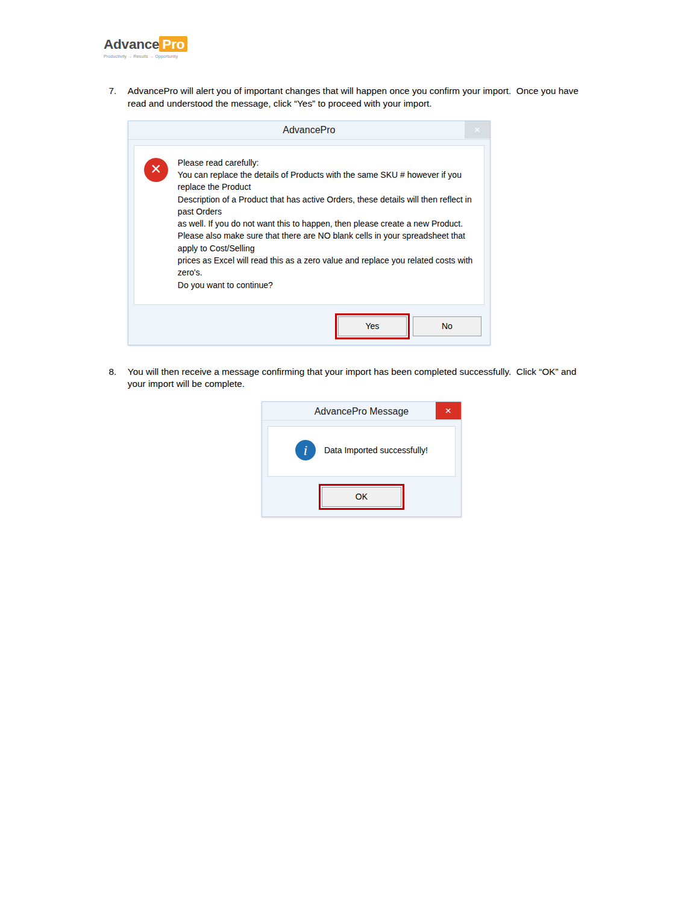Advance Pro
Productivity → Results → Opportunity
AdvancePro will alert you of important changes that will happen once you confirm your import. Once you have read and understood the message, click “Yes” to proceed with your import.
AdvancePro
×
×
Please read carefully:
You can replace the details of Products with the same SKU # however if you replace the Product
Description of a Product that has active Orders, these details will then reflect in past Orders
as well. If you do not want this to happen, then please create a new Product.
Please also make sure that there are NO blank cells in your spreadsheet that apply to Cost/Selling
prices as Excel will read this as a zero value and replace you related costs with zero's.
Do you want to continue?
Yes
No
You will then receive a message confirming that your import has been completed successfully. Click “OK” and your import will be complete.
AdvancePro Message
×
i
Data Imported successfully!
OK